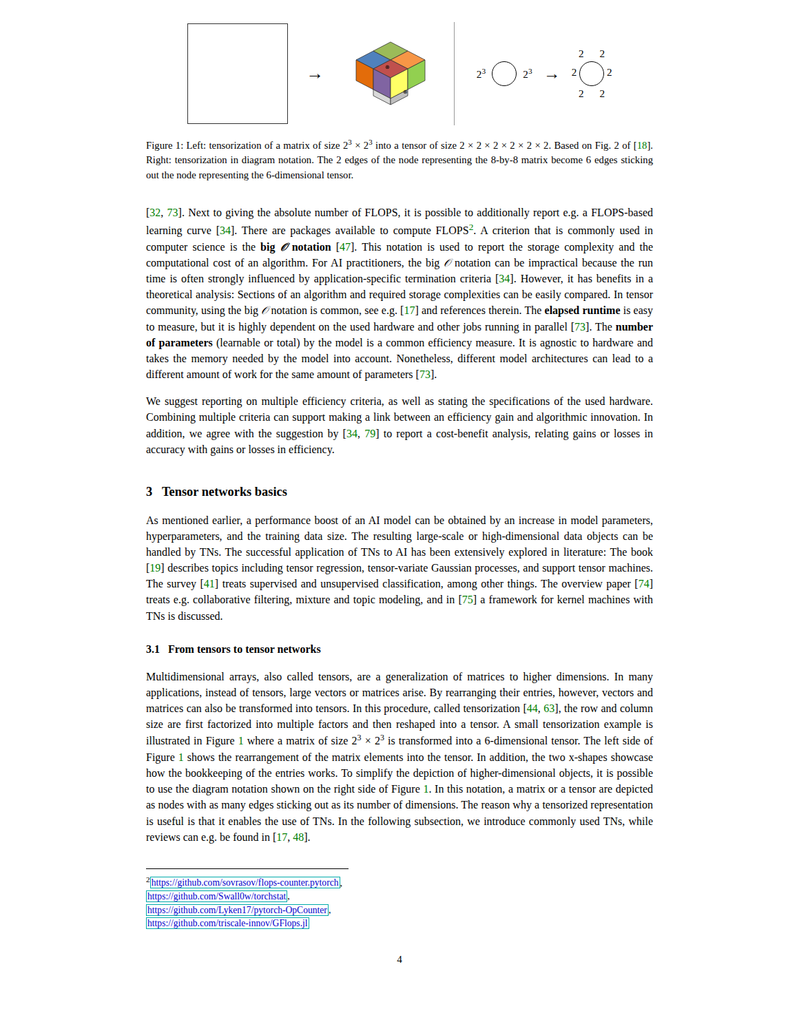→
⊗ ⊗
23 23 → 2 2 2 2 2 2
Figure 1: Left: tensorization of a matrix of size 23 × 23 into a tensor of size 2 × 2 × 2 × 2 × 2 × 2. Based on Fig. 2 of [18]. Right: tensorization in diagram notation. The 2 edges of the node representing the 8-by-8 matrix become 6 edges sticking out the node representing the 6-dimensional tensor.
[32, 73]. Next to giving the absolute number of FLOPS, it is possible to additionally report e.g. a FLOPS-based learning curve [34]. There are packages available to compute FLOPS2. A criterion that is commonly used in computer science is the big 𝒪 notation [47]. This notation is used to report the storage complexity and the computational cost of an algorithm. For AI practitioners, the big 𝒪 notation can be impractical because the run time is often strongly influenced by application-specific termination criteria [34]. However, it has benefits in a theoretical analysis: Sections of an algorithm and required storage complexities can be easily compared. In tensor community, using the big 𝒪 notation is common, see e.g. [17] and references therein. The elapsed runtime is easy to measure, but it is highly dependent on the used hardware and other jobs running in parallel [73]. The number of parameters (learnable or total) by the model is a common efficiency measure. It is agnostic to hardware and takes the memory needed by the model into account. Nonetheless, different model architectures can lead to a different amount of work for the same amount of parameters [73].
We suggest reporting on multiple efficiency criteria, as well as stating the specifications of the used hardware. Combining multiple criteria can support making a link between an efficiency gain and algorithmic innovation. In addition, we agree with the suggestion by [34, 79] to report a cost-benefit analysis, relating gains or losses in accuracy with gains or losses in efficiency.
3 Tensor networks basics
As mentioned earlier, a performance boost of an AI model can be obtained by an increase in model parameters, hyperparameters, and the training data size. The resulting large-scale or high-dimensional data objects can be handled by TNs. The successful application of TNs to AI has been extensively explored in literature: The book [19] describes topics including tensor regression, tensor-variate Gaussian processes, and support tensor machines. The survey [41] treats supervised and unsupervised classification, among other things. The overview paper [74] treats e.g. collaborative filtering, mixture and topic modeling, and in [75] a framework for kernel machines with TNs is discussed.
3.1 From tensors to tensor networks
Multidimensional arrays, also called tensors, are a generalization of matrices to higher dimensions. In many applications, instead of tensors, large vectors or matrices arise. By rearranging their entries, however, vectors and matrices can also be transformed into tensors. In this procedure, called tensorization [44, 63], the row and column size are first factorized into multiple factors and then reshaped into a tensor. A small tensorization example is illustrated in Figure 1 where a matrix of size 23 × 23 is transformed into a 6-dimensional tensor. The left side of Figure 1 shows the rearrangement of the matrix elements into the tensor. In addition, the two x-shapes showcase how the bookkeeping of the entries works. To simplify the depiction of higher-dimensional objects, it is possible to use the diagram notation shown on the right side of Figure 1. In this notation, a matrix or a tensor are depicted as nodes with as many edges sticking out as its number of dimensions. The reason why a tensorized representation is useful is that it enables the use of TNs. In the following subsection, we introduce commonly used TNs, while reviews can e.g. be found in [17, 48].
2https://github.com/sovrasov/flops-counter.pytorch, https://github.com/Swall0w/torchstat, https://github.com/Lyken17/pytorch-OpCounter, https://github.com/triscale-innov/GFlops.jl
4